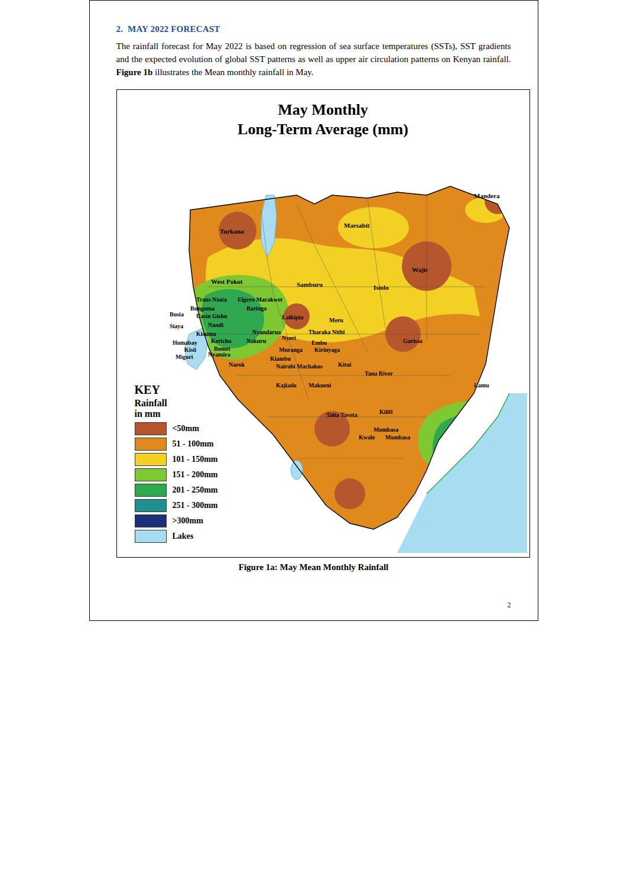2. MAY 2022 FORECAST
The rainfall forecast for May 2022 is based on regression of sea surface temperatures (SSTs), SST gradients and the expected evolution of global SST patterns as well as upper air circulation patterns on Kenyan rainfall. Figure 1b illustrates the Mean monthly rainfall in May.
May Monthly
Long-Term Average (mm)
Turkana Marsabit Mandera Wajir West Pokot Samburu Isiolo Trans Nzoia Elgeyo Marakwet Bungoma Baringo Uasin Gishu Busia Nandi Laikipia Meru Siaya Kisumu Nyandarua Tharaka Nithi Kericho Nakuru Nyeri Homabay Bomet Embu Kisii Muranga Kirinyaga Nyamira Migori Kiambu Narok Nairobi Machakos Kitui Garissa Tana River Kajiado Makueni Lamu Kilifi Taita Taveta Mombasa Kwale Mombasa
KEY
Rainfall
in mm
<50mm
51 - 100mm
101 - 150mm
151 - 200mm
201 - 250mm
251 - 300mm
>300mm
Lakes
Figure 1a: May Mean Monthly Rainfall
2